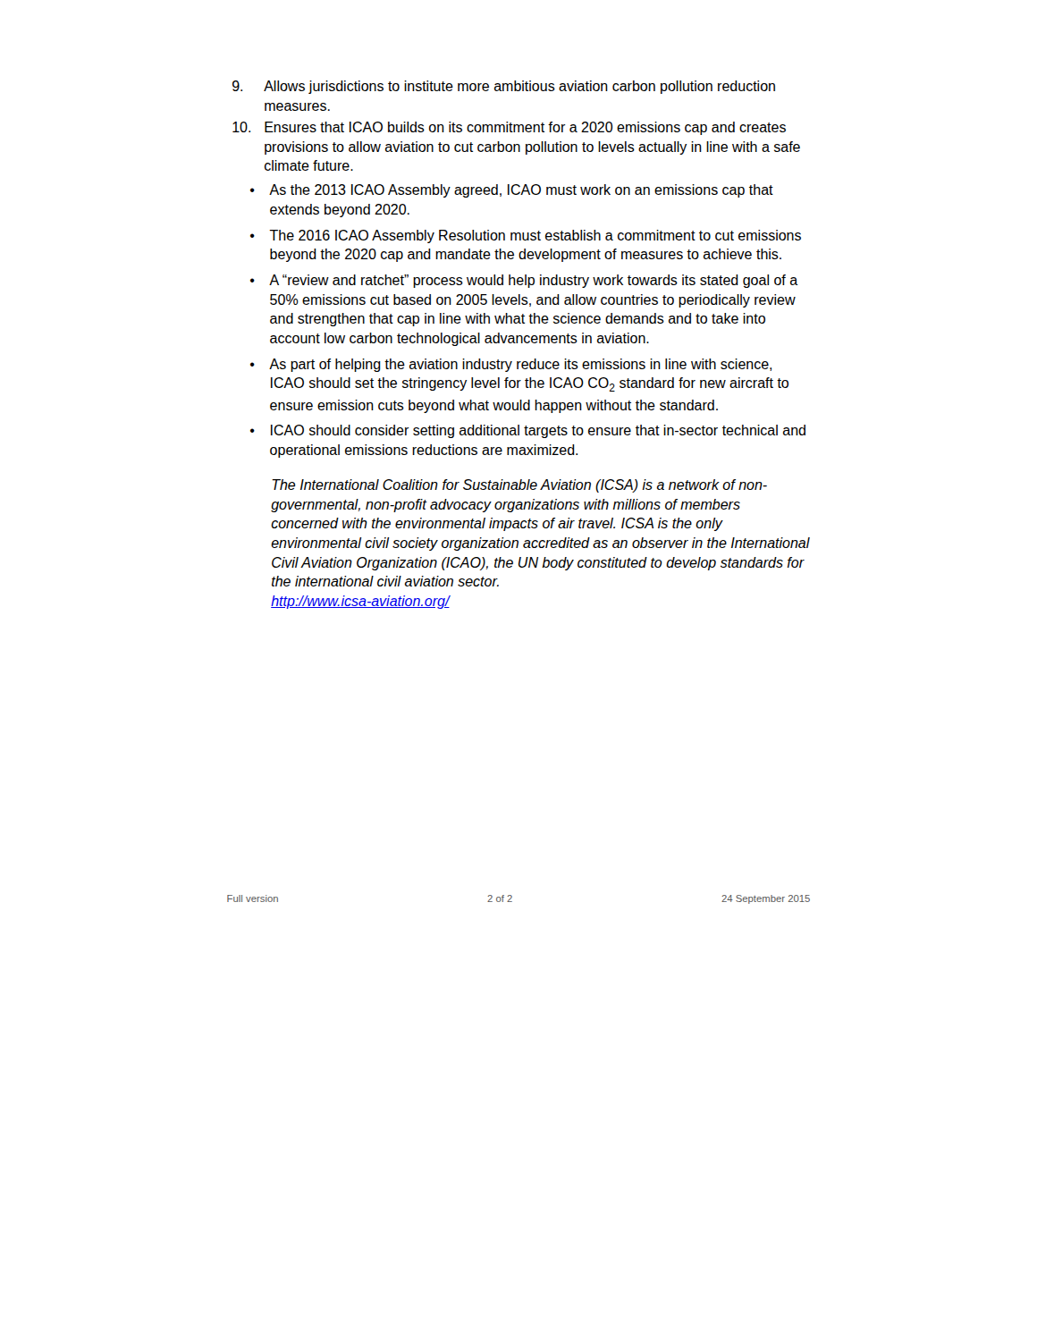9. Allows jurisdictions to institute more ambitious aviation carbon pollution reduction measures.
10. Ensures that ICAO builds on its commitment for a 2020 emissions cap and creates provisions to allow aviation to cut carbon pollution to levels actually in line with a safe climate future.
• As the 2013 ICAO Assembly agreed, ICAO must work on an emissions cap that extends beyond 2020.
• The 2016 ICAO Assembly Resolution must establish a commitment to cut emissions beyond the 2020 cap and mandate the development of measures to achieve this.
• A “review and ratchet” process would help industry work towards its stated goal of a 50% emissions cut based on 2005 levels, and allow countries to periodically review and strengthen that cap in line with what the science demands and to take into account low carbon technological advancements in aviation.
• As part of helping the aviation industry reduce its emissions in line with science, ICAO should set the stringency level for the ICAO CO2 standard for new aircraft to ensure emission cuts beyond what would happen without the standard.
• ICAO should consider setting additional targets to ensure that in-sector technical and operational emissions reductions are maximized.
The International Coalition for Sustainable Aviation (ICSA) is a network of non-governmental, non-profit advocacy organizations with millions of members concerned with the environmental impacts of air travel. ICSA is the only environmental civil society organization accredited as an observer in the International Civil Aviation Organization (ICAO), the UN body constituted to develop standards for the international civil aviation sector.
http://www.icsa-aviation.org/
Full version 2 of 2 24 September 2015